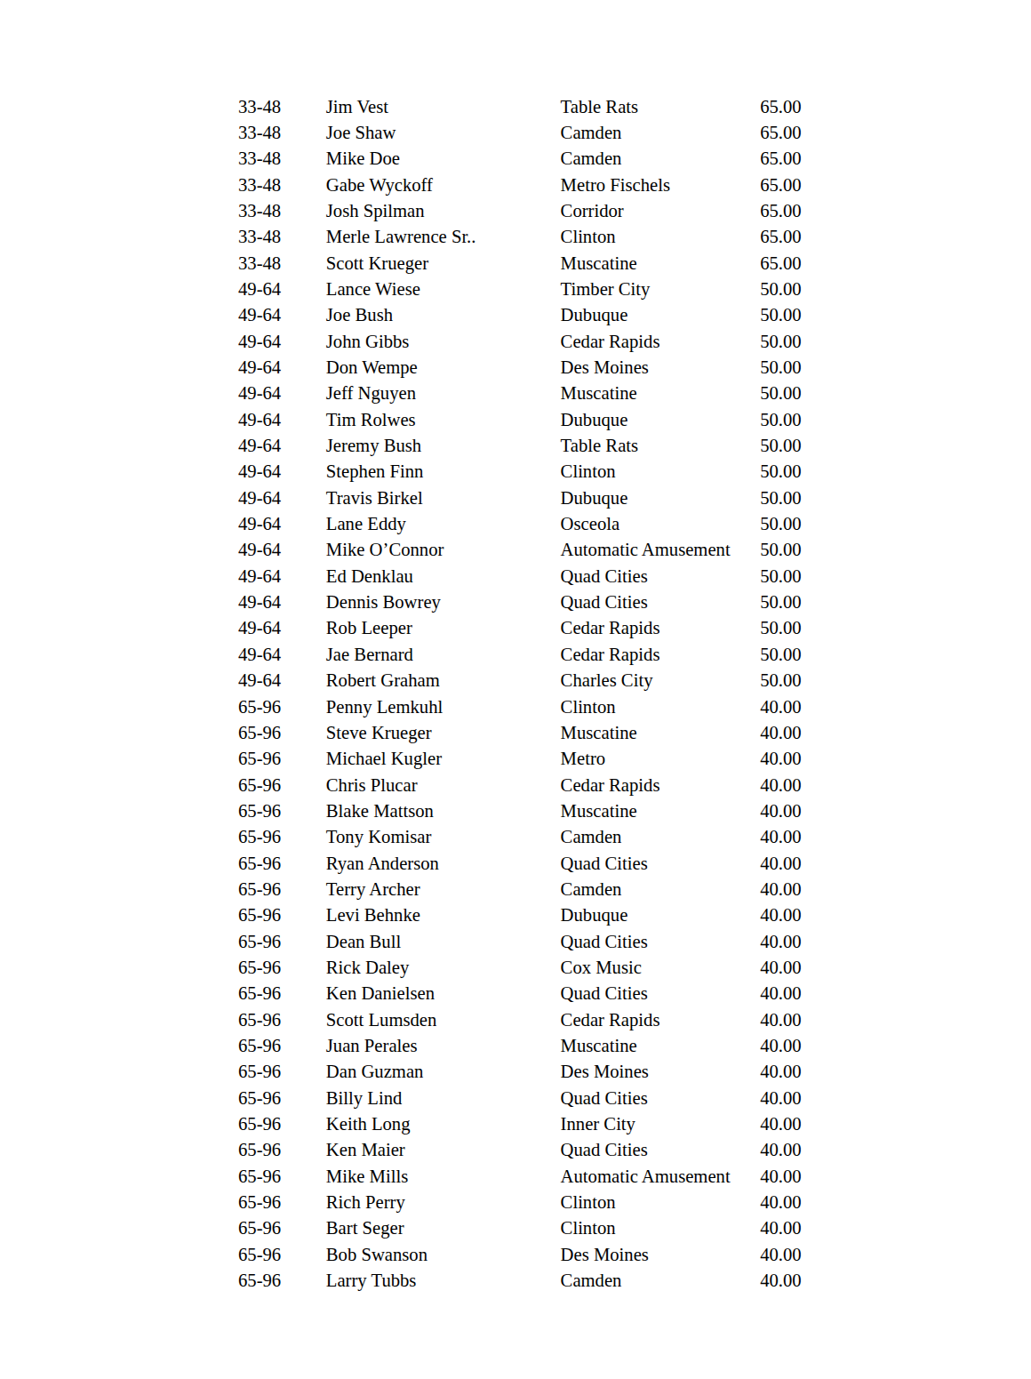| 33-48 | Jim Vest | Table Rats | 65.00 |
| 33-48 | Joe Shaw | Camden | 65.00 |
| 33-48 | Mike Doe | Camden | 65.00 |
| 33-48 | Gabe Wyckoff | Metro Fischels | 65.00 |
| 33-48 | Josh Spilman | Corridor | 65.00 |
| 33-48 | Merle Lawrence Sr.. | Clinton | 65.00 |
| 33-48 | Scott Krueger | Muscatine | 65.00 |
| 49-64 | Lance Wiese | Timber City | 50.00 |
| 49-64 | Joe Bush | Dubuque | 50.00 |
| 49-64 | John Gibbs | Cedar Rapids | 50.00 |
| 49-64 | Don Wempe | Des Moines | 50.00 |
| 49-64 | Jeff Nguyen | Muscatine | 50.00 |
| 49-64 | Tim Rolwes | Dubuque | 50.00 |
| 49-64 | Jeremy Bush | Table Rats | 50.00 |
| 49-64 | Stephen Finn | Clinton | 50.00 |
| 49-64 | Travis Birkel | Dubuque | 50.00 |
| 49-64 | Lane Eddy | Osceola | 50.00 |
| 49-64 | Mike O’Connor | Automatic Amusement | 50.00 |
| 49-64 | Ed Denklau | Quad Cities | 50.00 |
| 49-64 | Dennis Bowrey | Quad Cities | 50.00 |
| 49-64 | Rob Leeper | Cedar Rapids | 50.00 |
| 49-64 | Jae Bernard | Cedar Rapids | 50.00 |
| 49-64 | Robert Graham | Charles City | 50.00 |
| 65-96 | Penny Lemkuhl | Clinton | 40.00 |
| 65-96 | Steve Krueger | Muscatine | 40.00 |
| 65-96 | Michael Kugler | Metro | 40.00 |
| 65-96 | Chris Plucar | Cedar Rapids | 40.00 |
| 65-96 | Blake Mattson | Muscatine | 40.00 |
| 65-96 | Tony Komisar | Camden | 40.00 |
| 65-96 | Ryan Anderson | Quad Cities | 40.00 |
| 65-96 | Terry Archer | Camden | 40.00 |
| 65-96 | Levi Behnke | Dubuque | 40.00 |
| 65-96 | Dean Bull | Quad Cities | 40.00 |
| 65-96 | Rick Daley | Cox Music | 40.00 |
| 65-96 | Ken Danielsen | Quad Cities | 40.00 |
| 65-96 | Scott Lumsden | Cedar Rapids | 40.00 |
| 65-96 | Juan Perales | Muscatine | 40.00 |
| 65-96 | Dan Guzman | Des Moines | 40.00 |
| 65-96 | Billy Lind | Quad Cities | 40.00 |
| 65-96 | Keith Long | Inner City | 40.00 |
| 65-96 | Ken Maier | Quad Cities | 40.00 |
| 65-96 | Mike Mills | Automatic Amusement | 40.00 |
| 65-96 | Rich Perry | Clinton | 40.00 |
| 65-96 | Bart Seger | Clinton | 40.00 |
| 65-96 | Bob Swanson | Des Moines | 40.00 |
| 65-96 | Larry Tubbs | Camden | 40.00 |